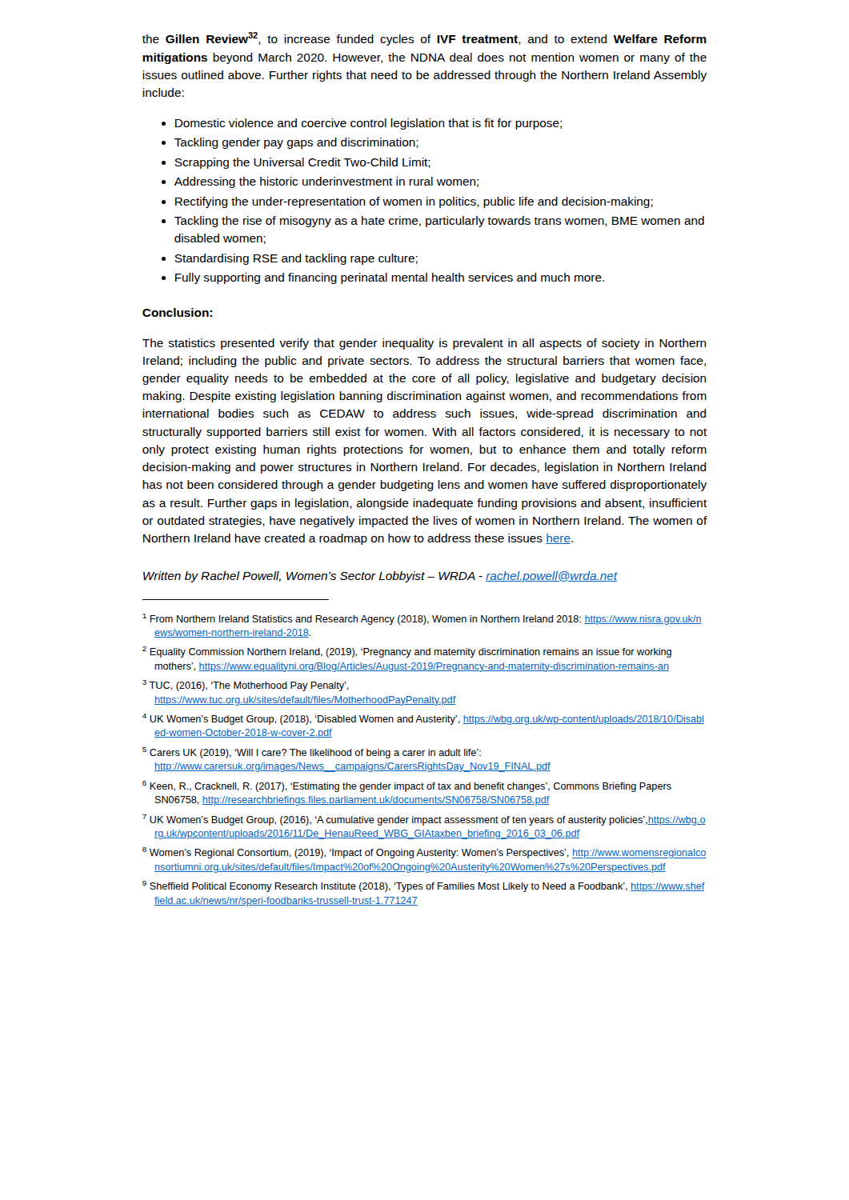the Gillen Review32, to increase funded cycles of IVF treatment, and to extend Welfare Reform mitigations beyond March 2020. However, the NDNA deal does not mention women or many of the issues outlined above. Further rights that need to be addressed through the Northern Ireland Assembly include:
Domestic violence and coercive control legislation that is fit for purpose;
Tackling gender pay gaps and discrimination;
Scrapping the Universal Credit Two-Child Limit;
Addressing the historic underinvestment in rural women;
Rectifying the under-representation of women in politics, public life and decision-making;
Tackling the rise of misogyny as a hate crime, particularly towards trans women, BME women and disabled women;
Standardising RSE and tackling rape culture;
Fully supporting and financing perinatal mental health services and much more.
Conclusion:
The statistics presented verify that gender inequality is prevalent in all aspects of society in Northern Ireland; including the public and private sectors. To address the structural barriers that women face, gender equality needs to be embedded at the core of all policy, legislative and budgetary decision making. Despite existing legislation banning discrimination against women, and recommendations from international bodies such as CEDAW to address such issues, wide-spread discrimination and structurally supported barriers still exist for women. With all factors considered, it is necessary to not only protect existing human rights protections for women, but to enhance them and totally reform decision-making and power structures in Northern Ireland. For decades, legislation in Northern Ireland has not been considered through a gender budgeting lens and women have suffered disproportionately as a result. Further gaps in legislation, alongside inadequate funding provisions and absent, insufficient or outdated strategies, have negatively impacted the lives of women in Northern Ireland. The women of Northern Ireland have created a roadmap on how to address these issues here.
Written by Rachel Powell, Women’s Sector Lobbyist – WRDA - rachel.powell@wrda.net
1 From Northern Ireland Statistics and Research Agency (2018), Women in Northern Ireland 2018: https://www.nisra.gov.uk/news/women-northern-ireland-2018.
2 Equality Commission Northern Ireland, (2019), ‘Pregnancy and maternity discrimination remains an issue for working mothers’, https://www.equalityni.org/Blog/Articles/August-2019/Pregnancy-and-maternity-discrimination-remains-an
3 TUC, (2016), ‘The Motherhood Pay Penalty’,
https://www.tuc.org.uk/sites/default/files/MotherhoodPayPenalty.pdf
4 UK Women’s Budget Group, (2018), ‘Disabled Women and Austerity’, https://wbg.org.uk/wp-content/uploads/2018/10/Disabled-women-October-2018-w-cover-2.pdf
5 Carers UK (2019), ‘Will I care? The likelihood of being a carer in adult life’:
http://www.carersuk.org/images/News__campaigns/CarersRightsDay_Nov19_FINAL.pdf
6 Keen, R., Cracknell, R. (2017), ‘Estimating the gender impact of tax and benefit changes’, Commons Briefing Papers SN06758, http://researchbriefings.files.parliament.uk/documents/SN06758/SN06758.pdf
7 UK Women’s Budget Group, (2016), ‘A cumulative gender impact assessment of ten years of austerity policies’,https://wbg.org.uk/wpcontent/uploads/2016/11/De_HenauReed_WBG_GIAtaxben_briefing_2016_03_06.pdf
8 Women’s Regional Consortium, (2019), ‘Impact of Ongoing Austerity: Women’s Perspectives’, http://www.womensregionalconsortiumni.org.uk/sites/default/files/Impact%20of%20Ongoing%20Austerity%20Women%27s%20Perspectives.pdf
9 Sheffield Political Economy Research Institute (2018), ‘Types of Families Most Likely to Need a Foodbank’, https://www.sheffield.ac.uk/news/nr/speri-foodbanks-trussell-trust-1.771247